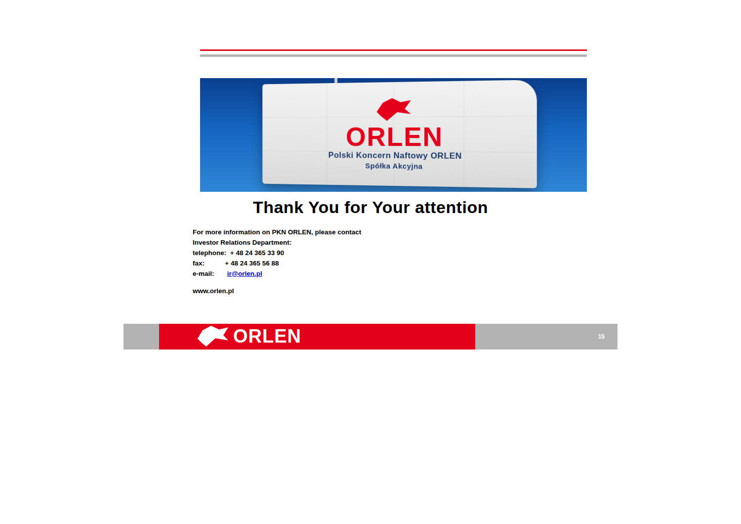ORLEN
Polski Koncern Naftowy ORLEN
Spółka Akcyjna
Thank You for Your attention
For more information on PKN ORLEN, please contact
Investor Relations Department:
telephone: + 48 24 365 33 90
fax: + 48 24 365 56 88
e-mail: ir@orlen.pl
www.orlen.pl
ORLEN
15